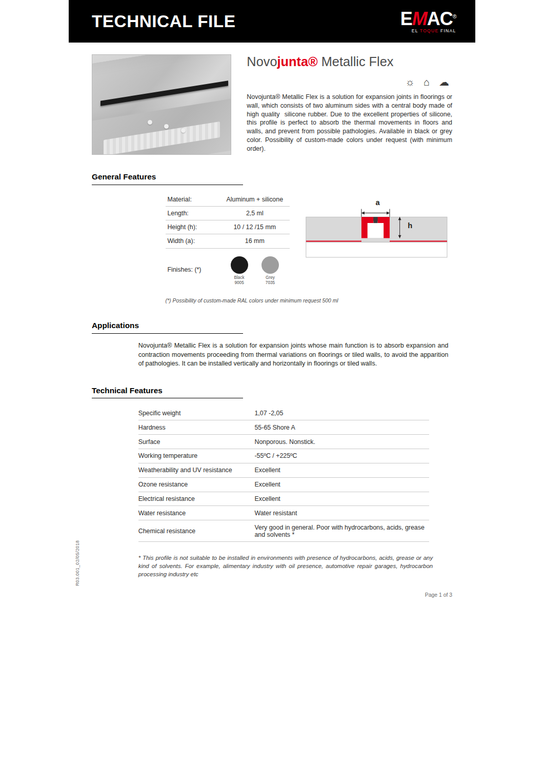Technical File
EMAC®
El toque final
Novojunta® Metallic Flex
☼ ⌂ ☁
Novojunta® Metallic Flex is a solution for expansion joints in floorings or wall, which consists of two aluminum sides with a central body made of high quality silicone rubber. Due to the excellent properties of silicone, this profile is perfect to absorb the thermal movements in floors and walls, and prevent from possible pathologies. Available in black or grey color. Possibility of custom-made colors under request (with minimum order).
General Features
| Material: | Aluminum + silicone |
| Length: | 2,5 ml |
| Height (h): | 10 / 12 /15 mm |
| Width (a): | 16 mm |
| Finishes: (*) | Black 9005 Grey 7035 |
a h
(*) Possibility of custom-made RAL colors under minimum request 500 ml
Applications
Novojunta® Metallic Flex is a solution for expansion joints whose main function is to absorb expansion and contraction movements proceeding from thermal variations on floorings or tiled walls, to avoid the apparition of pathologies. It can be installed vertically and horizontally in floorings or tiled walls.
Technical Features
| Specific weight | 1,07 -2,05 |
| Hardness | 55-65 Shore A |
| Surface | Nonporous. Nonstick. |
| Working temperature | -55ºC / +225ºC |
| Weatherability and UV resistance | Excellent |
| Ozone resistance | Excellent |
| Electrical resistance | Excellent |
| Water resistance | Water resistant |
| Chemical resistance | Very good in general. Poor with hydrocarbons, acids, grease and solvents * |
* This profile is not suitable to be installed in environments with presence of hydrocarbons, acids, grease or any kind of solvents. For example, alimentary industry with oil presence, automotive repair garages, hydrocarbon processing industry etc
R03.001_02/05/2018
Page 1 of 3